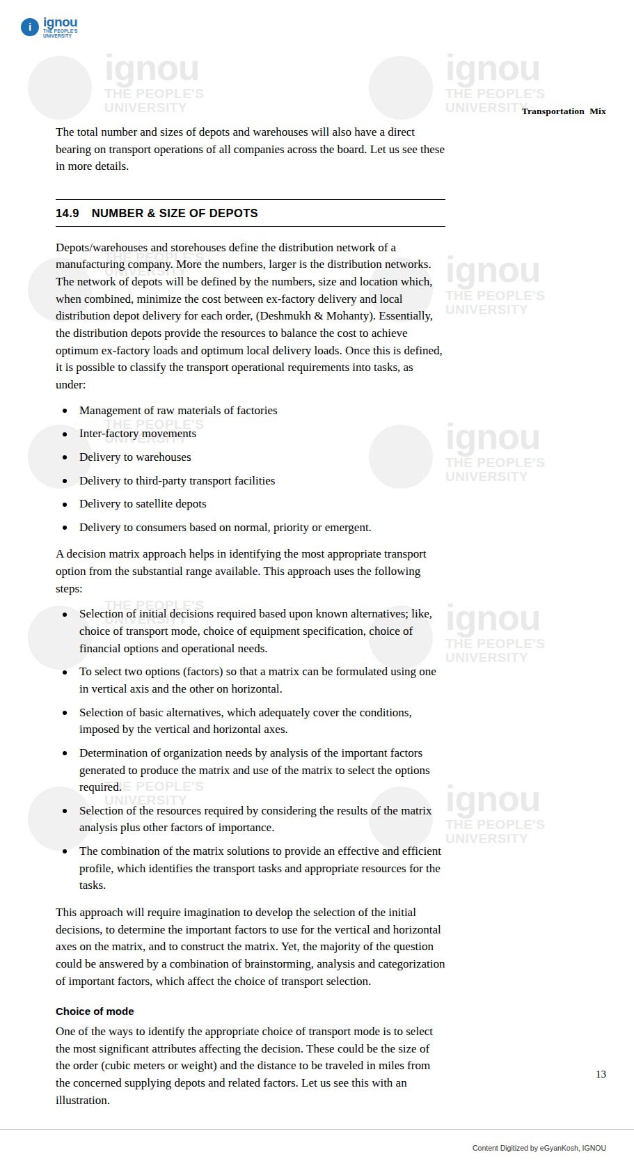ignou
THE PEOPLE'S
UNIVERSITY
ignou
THE PEOPLE'S
UNIVERSITY
ignou
THE PEOPLE'S
UNIVERSITY
ignou
THE PEOPLE'S
UNIVERSITY
ignou
THE PEOPLE'S
UNIVERSITY
ignou
THE PEOPLE'S
UNIVERSITY
THE PEOPLE'S
UNIVERSITY
THE PEOPLE'S
UNIVERSITY
THE PEOPLE'S
UNIVERSITY
THE PEOPLE'S
UNIVERSITY
i
ignou THE PEOPLE'S
UNIVERSITY
Transportation Mix
The total number and sizes of depots and warehouses will also have a direct bearing on transport operations of all companies across the board. Let us see these in more details.
14.9 NUMBER & SIZE OF DEPOTS
Depots/warehouses and storehouses define the distribution network of a manufacturing company. More the numbers, larger is the distribution networks. The network of depots will be defined by the numbers, size and location which, when combined, minimize the cost between ex-factory delivery and local distribution depot delivery for each order, (Deshmukh & Mohanty). Essentially, the distribution depots provide the resources to balance the cost to achieve optimum ex-factory loads and optimum local delivery loads. Once this is defined, it is possible to classify the transport operational requirements into tasks, as under:
Management of raw materials of factories
Inter-factory movements
Delivery to warehouses
Delivery to third-party transport facilities
Delivery to satellite depots
Delivery to consumers based on normal, priority or emergent.
A decision matrix approach helps in identifying the most appropriate transport option from the substantial range available. This approach uses the following steps:
Selection of initial decisions required based upon known alternatives; like, choice of transport mode, choice of equipment specification, choice of financial options and operational needs.
To select two options (factors) so that a matrix can be formulated using one in vertical axis and the other on horizontal.
Selection of basic alternatives, which adequately cover the conditions, imposed by the vertical and horizontal axes.
Determination of organization needs by analysis of the important factors generated to produce the matrix and use of the matrix to select the options required.
Selection of the resources required by considering the results of the matrix analysis plus other factors of importance.
The combination of the matrix solutions to provide an effective and efficient profile, which identifies the transport tasks and appropriate resources for the tasks.
This approach will require imagination to develop the selection of the initial decisions, to determine the important factors to use for the vertical and horizontal axes on the matrix, and to construct the matrix. Yet, the majority of the question could be answered by a combination of brainstorming, analysis and categorization of important factors, which affect the choice of transport selection.
Choice of mode
One of the ways to identify the appropriate choice of transport mode is to select the most significant attributes affecting the decision. These could be the size of the order (cubic meters or weight) and the distance to be traveled in miles from the concerned supplying depots and related factors. Let us see this with an illustration.
13
Content Digitized by eGyanKosh, IGNOU